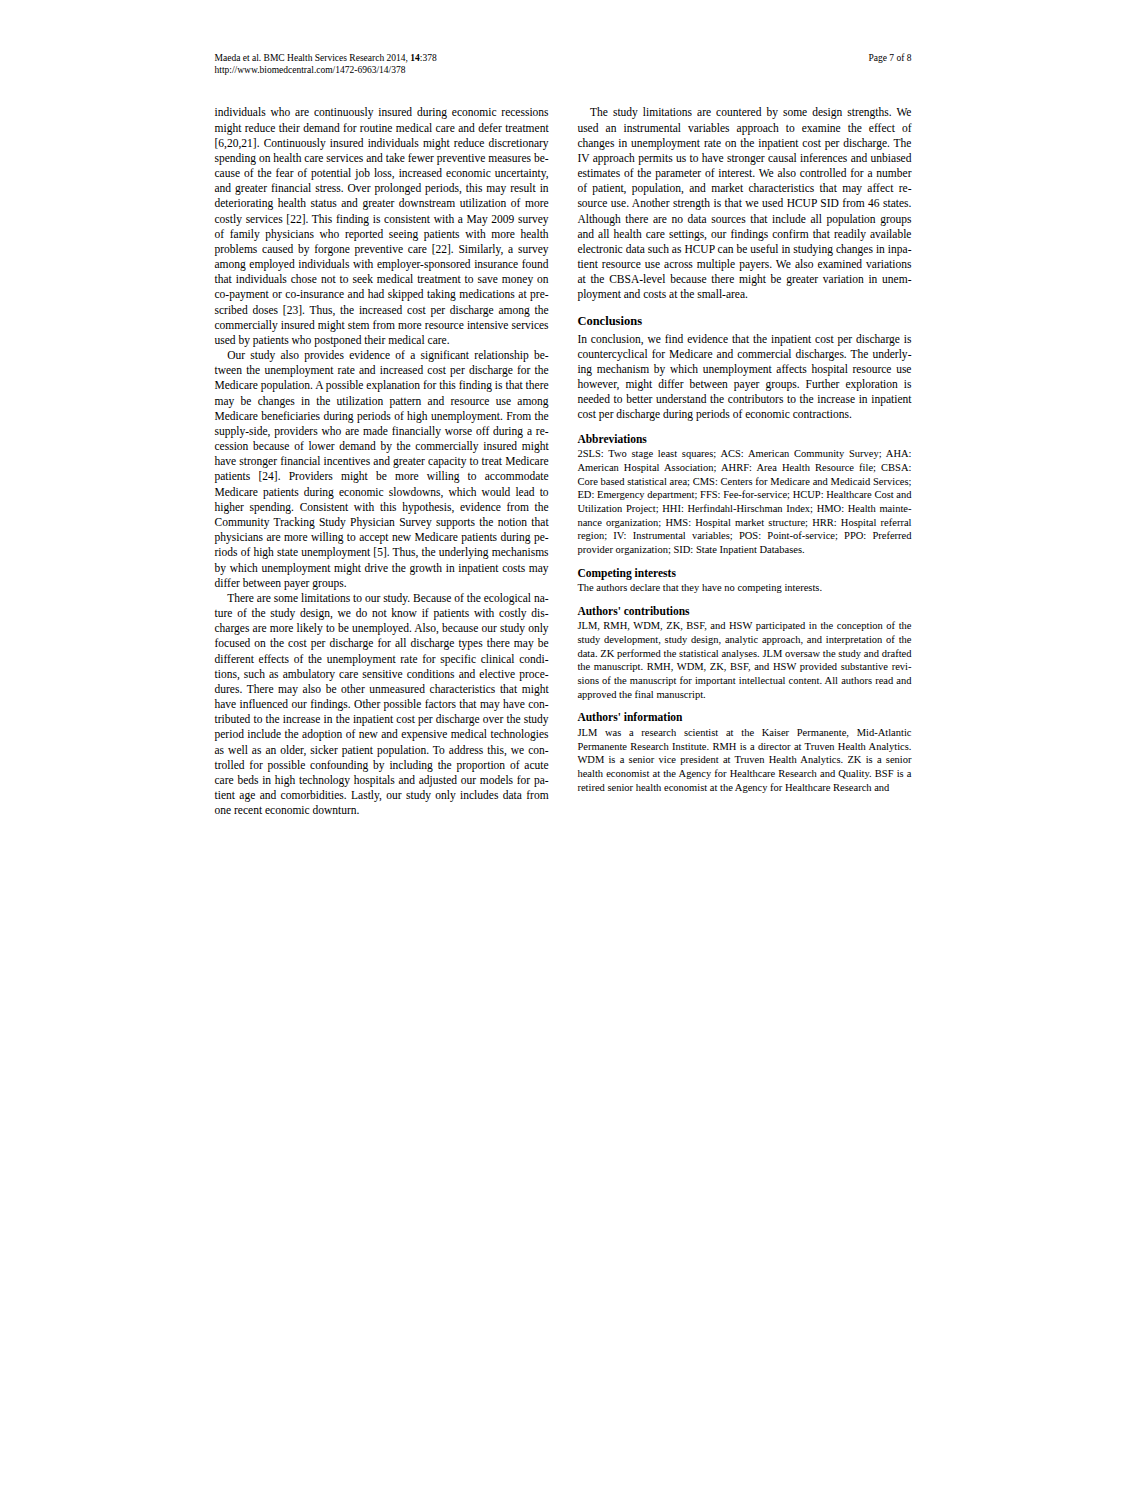Maeda et al. BMC Health Services Research 2014, 14:378
http://www.biomedcentral.com/1472-6963/14/378
Page 7 of 8
individuals who are continuously insured during economic recessions might reduce their demand for routine medical care and defer treatment [6,20,21]. Continuously insured individuals might reduce discretionary spending on health care services and take fewer preventive measures because of the fear of potential job loss, increased economic uncertainty, and greater financial stress. Over prolonged periods, this may result in deteriorating health status and greater downstream utilization of more costly services [22]. This finding is consistent with a May 2009 survey of family physicians who reported seeing patients with more health problems caused by forgone preventive care [22]. Similarly, a survey among employed individuals with employer-sponsored insurance found that individuals chose not to seek medical treatment to save money on co-payment or co-insurance and had skipped taking medications at prescribed doses [23]. Thus, the increased cost per discharge among the commercially insured might stem from more resource intensive services used by patients who postponed their medical care.
Our study also provides evidence of a significant relationship between the unemployment rate and increased cost per discharge for the Medicare population. A possible explanation for this finding is that there may be changes in the utilization pattern and resource use among Medicare beneficiaries during periods of high unemployment. From the supply-side, providers who are made financially worse off during a recession because of lower demand by the commercially insured might have stronger financial incentives and greater capacity to treat Medicare patients [24]. Providers might be more willing to accommodate Medicare patients during economic slowdowns, which would lead to higher spending. Consistent with this hypothesis, evidence from the Community Tracking Study Physician Survey supports the notion that physicians are more willing to accept new Medicare patients during periods of high state unemployment [5]. Thus, the underlying mechanisms by which unemployment might drive the growth in inpatient costs may differ between payer groups.
There are some limitations to our study. Because of the ecological nature of the study design, we do not know if patients with costly discharges are more likely to be unemployed. Also, because our study only focused on the cost per discharge for all discharge types there may be different effects of the unemployment rate for specific clinical conditions, such as ambulatory care sensitive conditions and elective procedures. There may also be other unmeasured characteristics that might have influenced our findings. Other possible factors that may have contributed to the increase in the inpatient cost per discharge over the study period include the adoption of new and expensive medical technologies as well as an older, sicker patient population. To address this, we controlled for possible confounding by including the proportion of acute care beds in high technology hospitals and adjusted our models for patient age and comorbidities. Lastly, our study only includes data from one recent economic downturn.
The study limitations are countered by some design strengths. We used an instrumental variables approach to examine the effect of changes in unemployment rate on the inpatient cost per discharge. The IV approach permits us to have stronger causal inferences and unbiased estimates of the parameter of interest. We also controlled for a number of patient, population, and market characteristics that may affect resource use. Another strength is that we used HCUP SID from 46 states. Although there are no data sources that include all population groups and all health care settings, our findings confirm that readily available electronic data such as HCUP can be useful in studying changes in inpatient resource use across multiple payers. We also examined variations at the CBSA-level because there might be greater variation in unemployment and costs at the small-area.
Conclusions
In conclusion, we find evidence that the inpatient cost per discharge is countercyclical for Medicare and commercial discharges. The underlying mechanism by which unemployment affects hospital resource use however, might differ between payer groups. Further exploration is needed to better understand the contributors to the increase in inpatient cost per discharge during periods of economic contractions.
Abbreviations
2SLS: Two stage least squares; ACS: American Community Survey; AHA: American Hospital Association; AHRF: Area Health Resource file; CBSA: Core based statistical area; CMS: Centers for Medicare and Medicaid Services; ED: Emergency department; FFS: Fee-for-service; HCUP: Healthcare Cost and Utilization Project; HHI: Herfindahl-Hirschman Index; HMO: Health maintenance organization; HMS: Hospital market structure; HRR: Hospital referral region; IV: Instrumental variables; POS: Point-of-service; PPO: Preferred provider organization; SID: State Inpatient Databases.
Competing interests
The authors declare that they have no competing interests.
Authors' contributions
JLM, RMH, WDM, ZK, BSF, and HSW participated in the conception of the study development, study design, analytic approach, and interpretation of the data. ZK performed the statistical analyses. JLM oversaw the study and drafted the manuscript. RMH, WDM, ZK, BSF, and HSW provided substantive revisions of the manuscript for important intellectual content. All authors read and approved the final manuscript.
Authors' information
JLM was a research scientist at the Kaiser Permanente, Mid-Atlantic Permanente Research Institute. RMH is a director at Truven Health Analytics. WDM is a senior vice president at Truven Health Analytics. ZK is a senior health economist at the Agency for Healthcare Research and Quality. BSF is a retired senior health economist at the Agency for Healthcare Research and